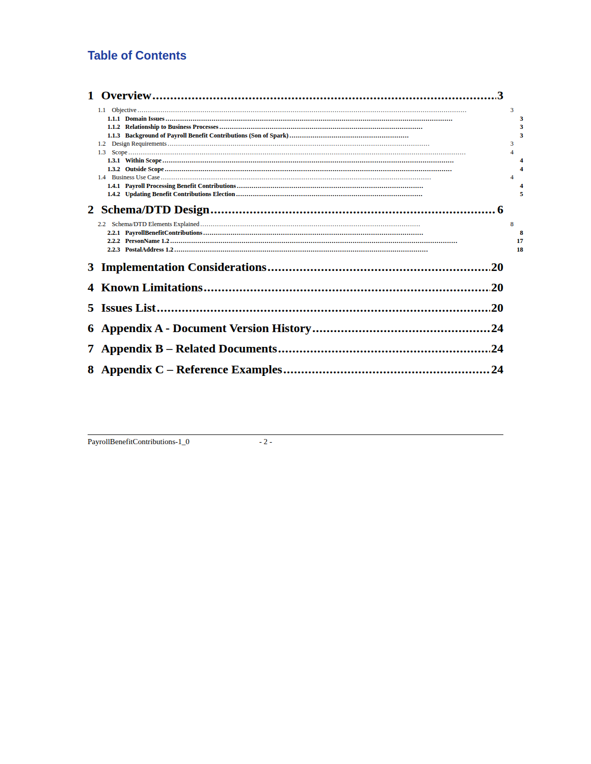Table of Contents
1 Overview .................................................................................................................................. 3
1.1 Objective ............................................................................................................................................................. 3
1.1.1 Domain Issues ......................................................................................................................................... 3
1.1.2 Relationship to Business Processes ................................................................................................. 3
1.1.3 Background of Payroll Benefit Contributions (Son of Spark) ......................................................... 3
1.2 Design Requirements ............................................................................................................................. 3
1.3 Scope ................................................................................................................................................................. 4
1.3.1 Within Scope ........................................................................................................................................... 4
1.3.2 Outside Scope ......................................................................................................................................... 4
1.4 Business Use Case ................................................................................................................................. 4
1.4.1 Payroll Processing Benefit Contributions ......................................................................................... 4
1.4.2 Updating Benefit Contributions Election ......................................................................................... 5
2 Schema/DTD Design ......................................................................................................... 6
2.2 Schema/DTD Elements Explained ......................................................................................................... 8
2.2.1 PayrollBenefitContributions ......................................................................................................... 8
2.2.2 PersonName 1.2 ......................................................................................................................................... 17
2.2.3 PostalAddress 1.2 ......................................................................................................................... 18
3 Implementation Considerations ......................................................................................... 20
4 Known Limitations ......................................................................................................... 20
5 Issues List ......................................................................................................................... 20
6 Appendix A - Document Version History ......................................................................... 24
7 Appendix B – Related Documents ......................................................................................... 24
8 Appendix C – Reference Examples ......................................................................................... 24
PayrollBenefitContributions-1_0 - 2 -